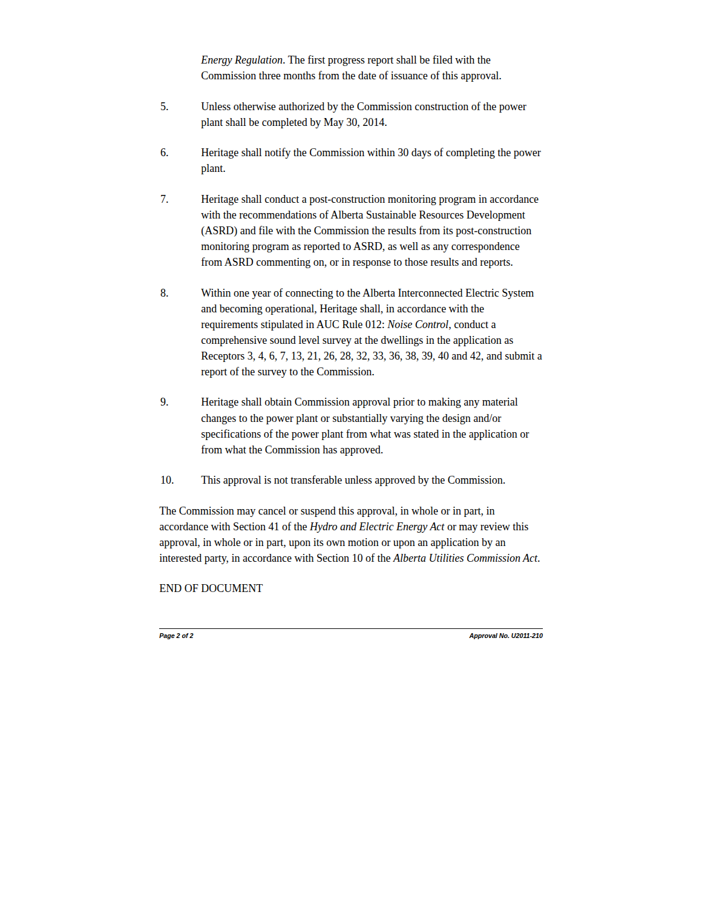Energy Regulation. The first progress report shall be filed with the Commission three months from the date of issuance of this approval.
5.
Unless otherwise authorized by the Commission construction of the power plant shall be completed by May 30, 2014.
6.
Heritage shall notify the Commission within 30 days of completing the power plant.
7.
Heritage shall conduct a post-construction monitoring program in accordance with the recommendations of Alberta Sustainable Resources Development (ASRD) and file with the Commission the results from its post-construction monitoring program as reported to ASRD, as well as any correspondence from ASRD commenting on, or in response to those results and reports.
8.
Within one year of connecting to the Alberta Interconnected Electric System and becoming operational, Heritage shall, in accordance with the requirements stipulated in AUC Rule 012: Noise Control, conduct a comprehensive sound level survey at the dwellings in the application as Receptors 3, 4, 6, 7, 13, 21, 26, 28, 32, 33, 36, 38, 39, 40 and 42, and submit a report of the survey to the Commission.
9.
Heritage shall obtain Commission approval prior to making any material changes to the power plant or substantially varying the design and/or specifications of the power plant from what was stated in the application or from what the Commission has approved.
10.
This approval is not transferable unless approved by the Commission.
The Commission may cancel or suspend this approval, in whole or in part, in accordance with Section 41 of the Hydro and Electric Energy Act or may review this approval, in whole or in part, upon its own motion or upon an application by an interested party, in accordance with Section 10 of the Alberta Utilities Commission Act.
END OF DOCUMENT
Page 2 of 2 Approval No. U2011-210